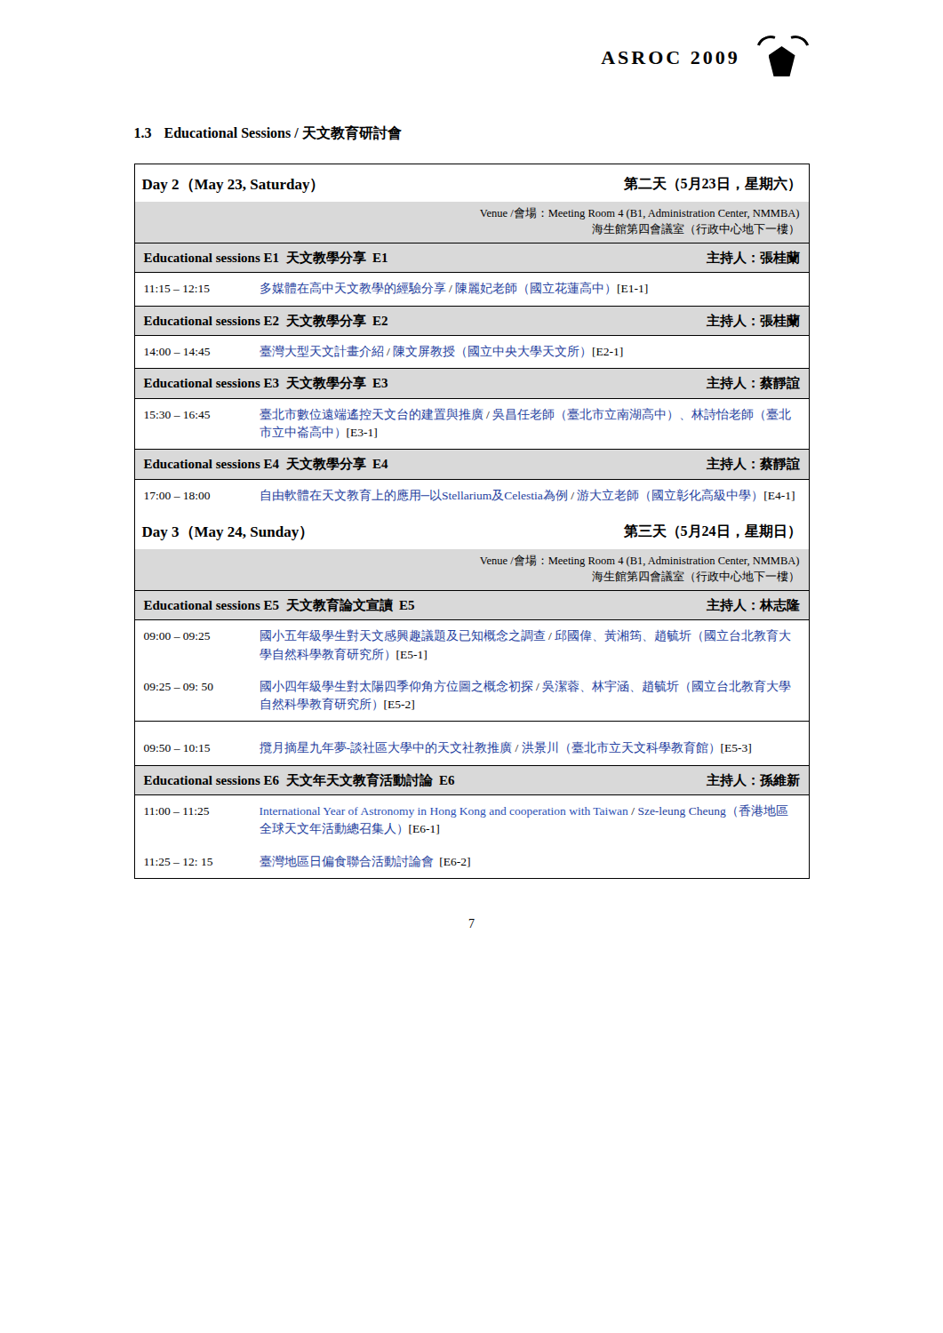ASROC 2009
1.3 Educational Sessions / 天文教育研討會
| Day 2（May 23, Saturday） 第二天（5月23日，星期六） |
| Venue /會場：Meeting Room 4 (B1, Administration Center, NMMBA) 海生館第四會議室（行政中心地下一樓） |
| Educational sessions E1 天文教學分享 E1 主持人：張桂蘭 |
| 11:15 – 12:15 | 多媒體在高中天文教學的經驗分享 / 陳麗妃老師（國立花蓮高中） [E1-1] |
| Educational sessions E2 天文教學分享 E2 主持人：張桂蘭 |
| 14:00 – 14:45 | 臺灣大型天文計畫介紹 / 陳文屏教授（國立中央大學天文所） [E2-1] |
| Educational sessions E3 天文教學分享 E3 主持人：蔡靜誼 |
| 15:30 – 16:45 | 臺北市數位遠端遙控天文台的建置與推廣 / 吳昌任老師（臺北市立南湖高中）、林詩怡老師（臺北市立中崙高中） [E3-1] |
| Educational sessions E4 天文教學分享 E4 主持人：蔡靜誼 |
| 17:00 – 18:00 | 自由軟體在天文教育上的應用─以Stellarium及Celestia為例 / 游大立老師（國立彰化高級中學） [E4-1] |
| Day 3（May 24, Sunday） 第三天（5月24日，星期日） |
| Venue /會場：Meeting Room 4 (B1, Administration Center, NMMBA) 海生館第四會議室（行政中心地下一樓） |
| Educational sessions E5 天文教育論文宣讀 E5 主持人：林志隆 |
| 09:00 – 09:25 | 國小五年級學生對天文感興趣議題及已知概念之調查 / 邱國偉、黃湘筠、趙毓圻（國立台北教育大學自然科學教育研究所） [E5-1] |
| 09:25 – 09: 50 | 國小四年級學生對太陽四季仰角方位圖之概念初探 / 吳潔蓉、林宇涵、趙毓圻（國立台北教育大學自然科學教育研究所） [E5-2] |
| 09:50 – 10:15 | 攬月摘星九年夢-談社區大學中的天文社教推廣 / 洪景川（臺北市立天文科學教育館） [E5-3] |
| Educational sessions E6 天文年天文教育活動討論 E6 主持人：孫維新 |
| 11:00 – 11:25 | International Year of Astronomy in Hong Kong and cooperation with Taiwan / Sze-leung Cheung（香港地區全球天文年活動總召集人） [E6-1] |
| 11:25 – 12: 15 | 臺灣地區日偏食聯合活動討論會 [E6-2] |
7